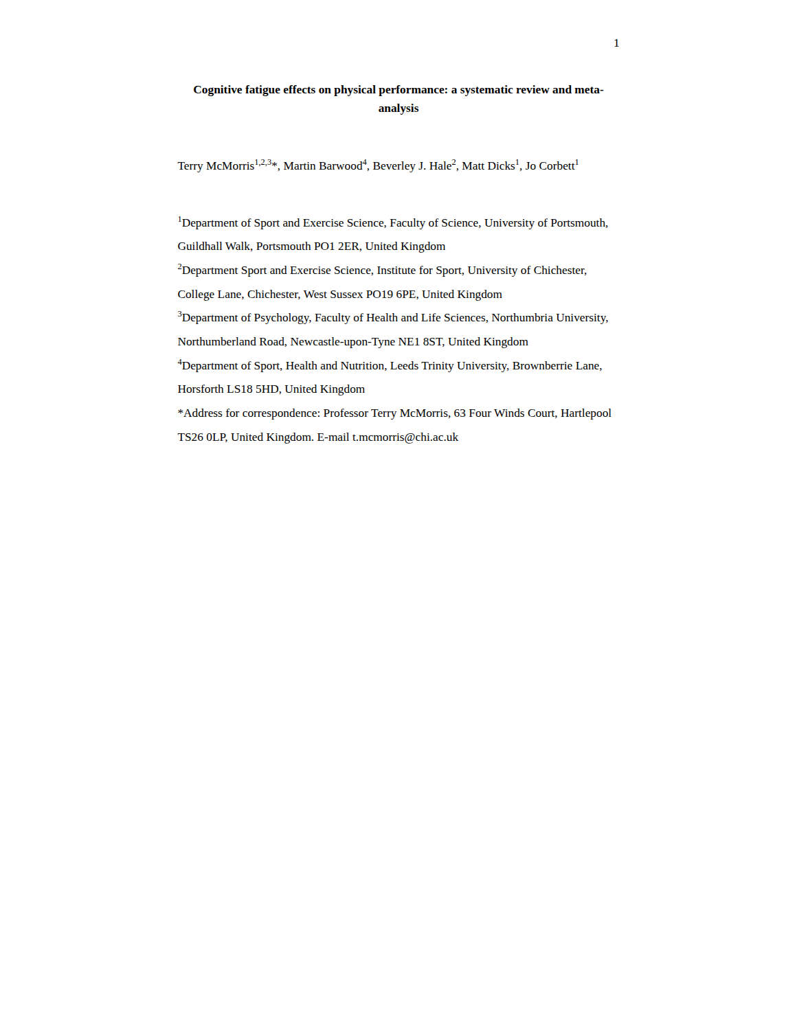1
Cognitive fatigue effects on physical performance: a systematic review and meta-analysis
Terry McMorris1,2,3*, Martin Barwood4, Beverley J. Hale2, Matt Dicks1, Jo Corbett1
1Department of Sport and Exercise Science, Faculty of Science, University of Portsmouth, Guildhall Walk, Portsmouth PO1 2ER, United Kingdom
2Department Sport and Exercise Science, Institute for Sport, University of Chichester, College Lane, Chichester, West Sussex PO19 6PE, United Kingdom
3Department of Psychology, Faculty of Health and Life Sciences, Northumbria University, Northumberland Road, Newcastle-upon-Tyne NE1 8ST, United Kingdom
4Department of Sport, Health and Nutrition, Leeds Trinity University, Brownberrie Lane, Horsforth LS18 5HD, United Kingdom
*Address for correspondence: Professor Terry McMorris, 63 Four Winds Court, Hartlepool TS26 0LP, United Kingdom. E-mail t.mcmorris@chi.ac.uk